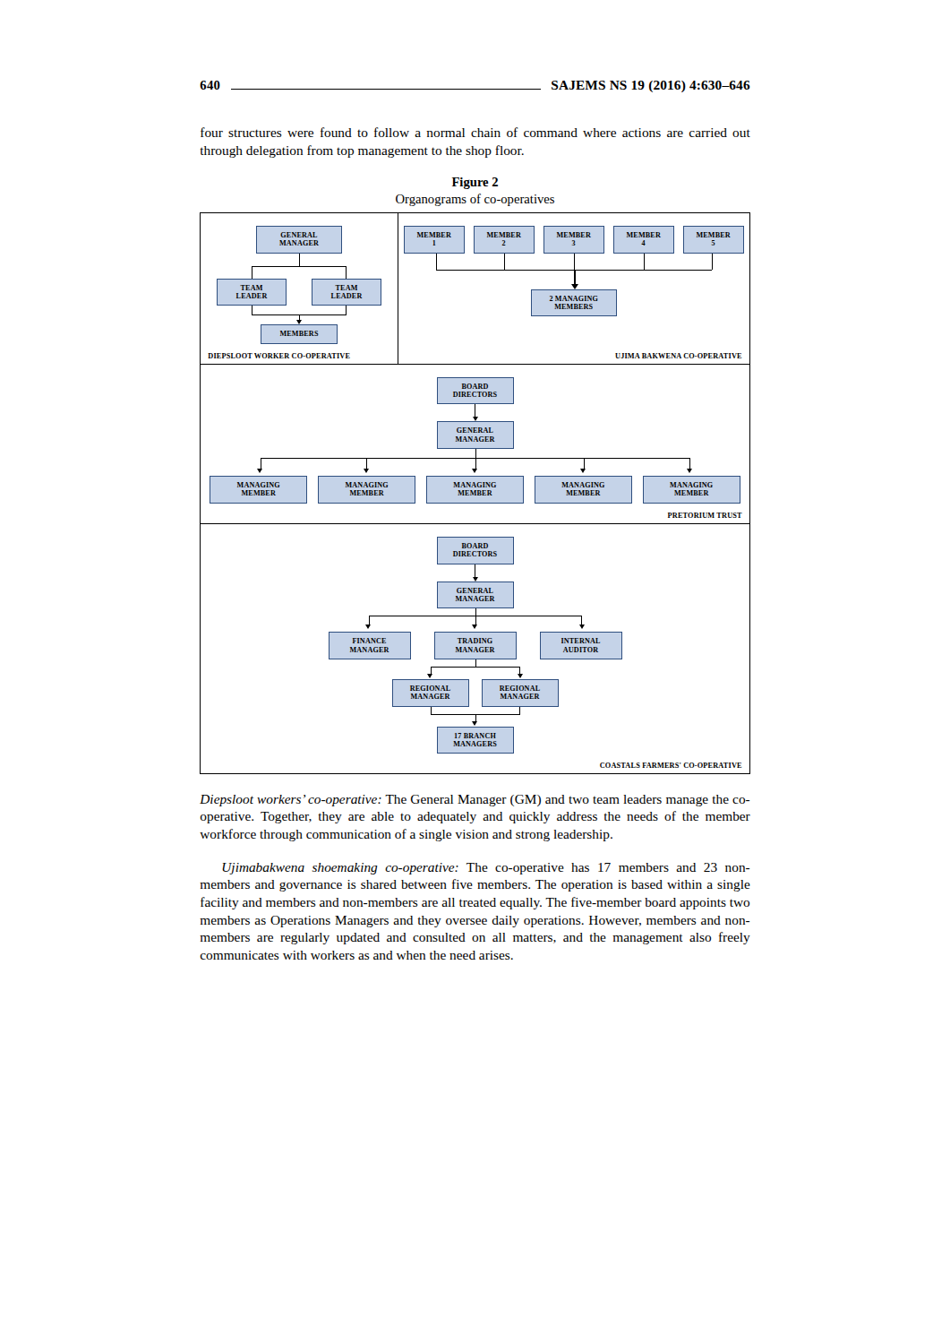640 SAJEMS NS 19 (2016) 4:630–646
four structures were found to follow a normal chain of command where actions are carried out through delegation from top management to the shop floor.
Figure 2 Organograms of co-operatives
GENERAL
MANAGER
TEAM
LEADER
TEAM
LEADER
MEMBERS
DIEPSLOOT WORKER CO-OPERATIVE
MEMBER
1
MEMBER
2
MEMBER
3
MEMBER
4
MEMBER
5
2 MANAGING
MEMBERS
UJIMA BAKWENA CO-OPERATIVE
BOARD
DIRECTORS
GENERAL
MANAGER
MANAGING
MEMBER
MANAGING
MEMBER
MANAGING
MEMBER
MANAGING
MEMBER
MANAGING
MEMBER
PRETORIUM TRUST
BOARD
DIRECTORS
GENERAL
MANAGER
FINANCE
MANAGER
TRADING
MANAGER
INTERNAL
AUDITOR
REGIONAL
MANAGER
REGIONAL
MANAGER
17 BRANCH
MANAGERS
COASTALS FARMERS' CO-OPERATIVE
Diepsloot workers’ co-operative: The General Manager (GM) and two team leaders manage the co-operative. Together, they are able to adequately and quickly address the needs of the member workforce through communication of a single vision and strong leadership.
Ujimabakwena shoemaking co-operative: The co-operative has 17 members and 23 non-members and governance is shared between five members. The operation is based within a single facility and members and non-members are all treated equally. The five-member board appoints two members as Operations Managers and they oversee daily operations. However, members and non-members are regularly updated and consulted on all matters, and the management also freely communicates with workers as and when the need arises.